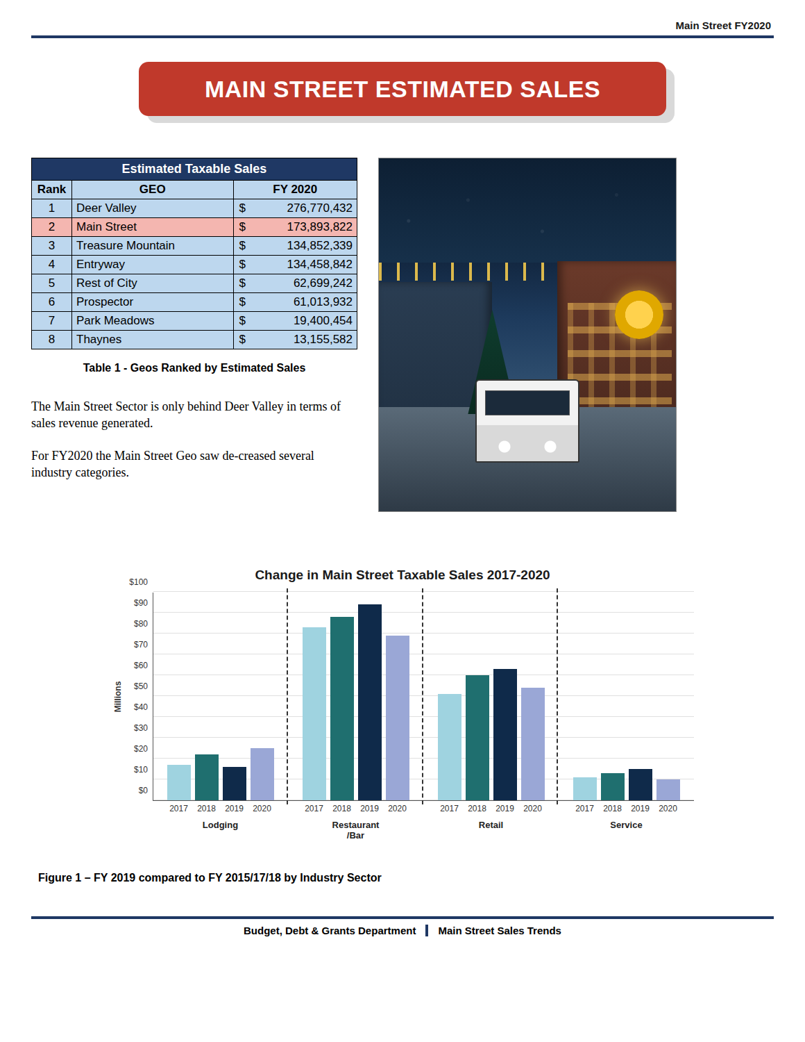Main Street FY2020
MAIN STREET ESTIMATED SALES
| Estimated Taxable Sales |
| --- |
| Rank | GEO | FY 2020 |
| 1 | Deer Valley | $ 276,770,432 |
| 2 | Main Street | $ 173,893,822 |
| 3 | Treasure Mountain | $ 134,852,339 |
| 4 | Entryway | $ 134,458,842 |
| 5 | Rest of City | $ 62,699,242 |
| 6 | Prospector | $ 61,013,932 |
| 7 | Park Meadows | $ 19,400,454 |
| 8 | Thaynes | $ 13,155,582 |
Table 1 - Geos Ranked by Estimated Sales
The Main Street Sector is only behind Deer Valley in terms of sales revenue generated.
For FY2020 the Main Street Geo saw de-creased several industry categories.
Change in Main Street Taxable Sales 2017-2020
Millions
$100
$90
$80
$70
$60
$50
$40
$30
$20
$10
$0
2017201820192020
2017201820192020
2017201820192020
2017201820192020
Lodging
Restaurant
/Bar
Retail
Service
Figure 1 – FY 2019 compared to FY 2015/17/18 by Industry Sector
Budget, Debt & Grants Department
Main Street Sales Trends